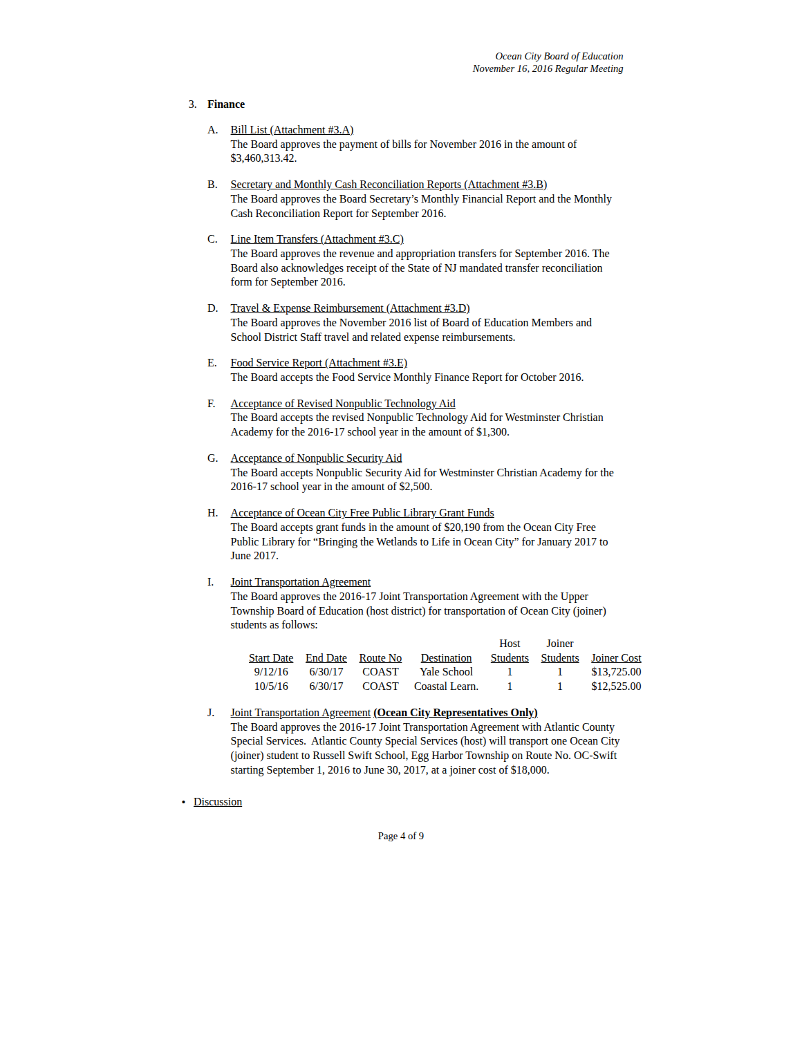Ocean City Board of Education
November 16, 2016 Regular Meeting
3. Finance
A. Bill List (Attachment #3.A) The Board approves the payment of bills for November 2016 in the amount of $3,460,313.42.
B. Secretary and Monthly Cash Reconciliation Reports (Attachment #3.B) The Board approves the Board Secretary’s Monthly Financial Report and the Monthly Cash Reconciliation Report for September 2016.
C. Line Item Transfers (Attachment #3.C) The Board approves the revenue and appropriation transfers for September 2016. The Board also acknowledges receipt of the State of NJ mandated transfer reconciliation form for September 2016.
D. Travel & Expense Reimbursement (Attachment #3.D) The Board approves the November 2016 list of Board of Education Members and School District Staff travel and related expense reimbursements.
E. Food Service Report (Attachment #3.E) The Board accepts the Food Service Monthly Finance Report for October 2016.
F. Acceptance of Revised Nonpublic Technology Aid The Board accepts the revised Nonpublic Technology Aid for Westminster Christian Academy for the 2016-17 school year in the amount of $1,300.
G. Acceptance of Nonpublic Security Aid The Board accepts Nonpublic Security Aid for Westminster Christian Academy for the 2016-17 school year in the amount of $2,500.
H. Acceptance of Ocean City Free Public Library Grant Funds The Board accepts grant funds in the amount of $20,190 from the Ocean City Free Public Library for “Bringing the Wetlands to Life in Ocean City” for January 2017 to June 2017.
I. Joint Transportation Agreement The Board approves the 2016-17 Joint Transportation Agreement with the Upper Township Board of Education (host district) for transportation of Ocean City (joiner) students as follows:
| | | | | Host | Joiner | |
| --- | --- | --- | --- | --- | --- | --- |
| Start Date | End Date | Route No | Destination | Students | Students | Joiner Cost |
| 9/12/16 | 6/30/17 | COAST | Yale School | 1 | 1 | $13,725.00 |
| 10/5/16 | 6/30/17 | COAST | Coastal Learn. | 1 | 1 | $12,525.00 |
J. Joint Transportation Agreement (Ocean City Representatives Only) The Board approves the 2016-17 Joint Transportation Agreement with Atlantic County Special Services. Atlantic County Special Services (host) will transport one Ocean City (joiner) student to Russell Swift School, Egg Harbor Township on Route No. OC-Swift starting September 1, 2016 to June 30, 2017, at a joiner cost of $18,000.
• Discussion
Page 4 of 9